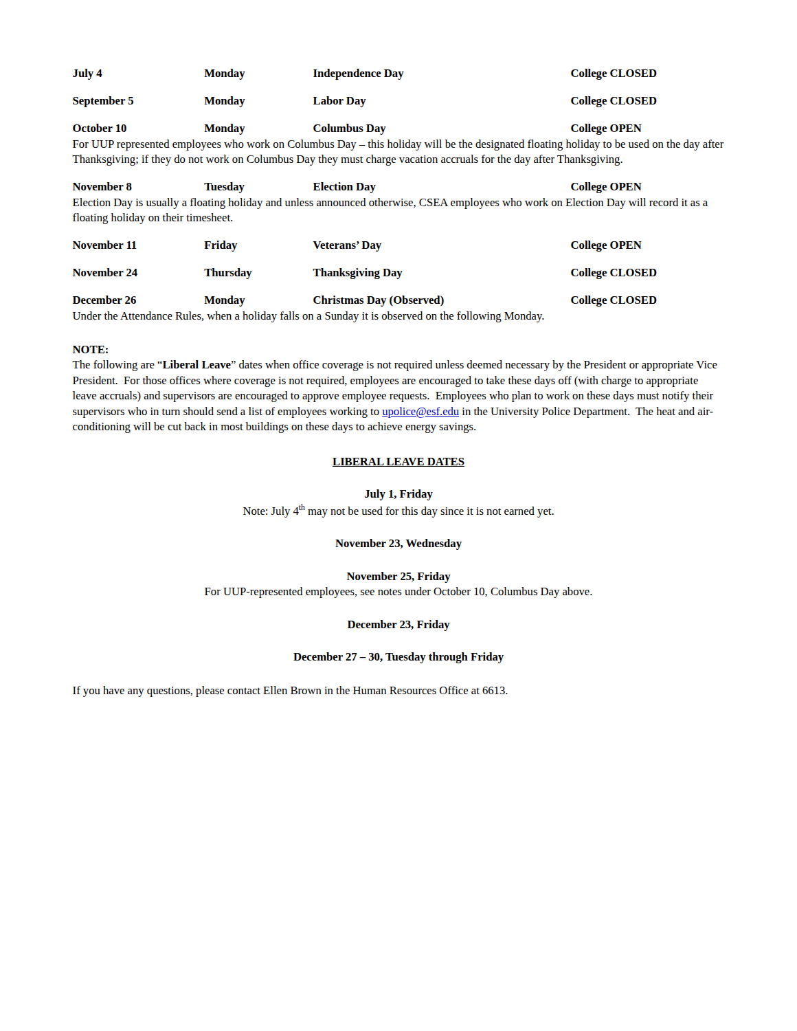July 4 Monday Independence Day College CLOSED
September 5 Monday Labor Day College CLOSED
October 10 Monday Columbus Day College OPEN
For UUP represented employees who work on Columbus Day – this holiday will be the designated floating holiday to be used on the day after Thanksgiving; if they do not work on Columbus Day they must charge vacation accruals for the day after Thanksgiving.
November 8 Tuesday Election Day College OPEN
Election Day is usually a floating holiday and unless announced otherwise, CSEA employees who work on Election Day will record it as a floating holiday on their timesheet.
November 11 Friday Veterans’ Day College OPEN
November 24 Thursday Thanksgiving Day College CLOSED
December 26 Monday Christmas Day (Observed) College CLOSED
Under the Attendance Rules, when a holiday falls on a Sunday it is observed on the following Monday.
NOTE:
The following are “Liberal Leave” dates when office coverage is not required unless deemed necessary by the President or appropriate Vice President. For those offices where coverage is not required, employees are encouraged to take these days off (with charge to appropriate leave accruals) and supervisors are encouraged to approve employee requests. Employees who plan to work on these days must notify their supervisors who in turn should send a list of employees working to upolice@esf.edu in the University Police Department. The heat and air-conditioning will be cut back in most buildings on these days to achieve energy savings.
LIBERAL LEAVE DATES
July 1, Friday
Note: July 4th may not be used for this day since it is not earned yet.
November 23, Wednesday
November 25, Friday
For UUP-represented employees, see notes under October 10, Columbus Day above.
December 23, Friday
December 27 – 30, Tuesday through Friday
If you have any questions, please contact Ellen Brown in the Human Resources Office at 6613.